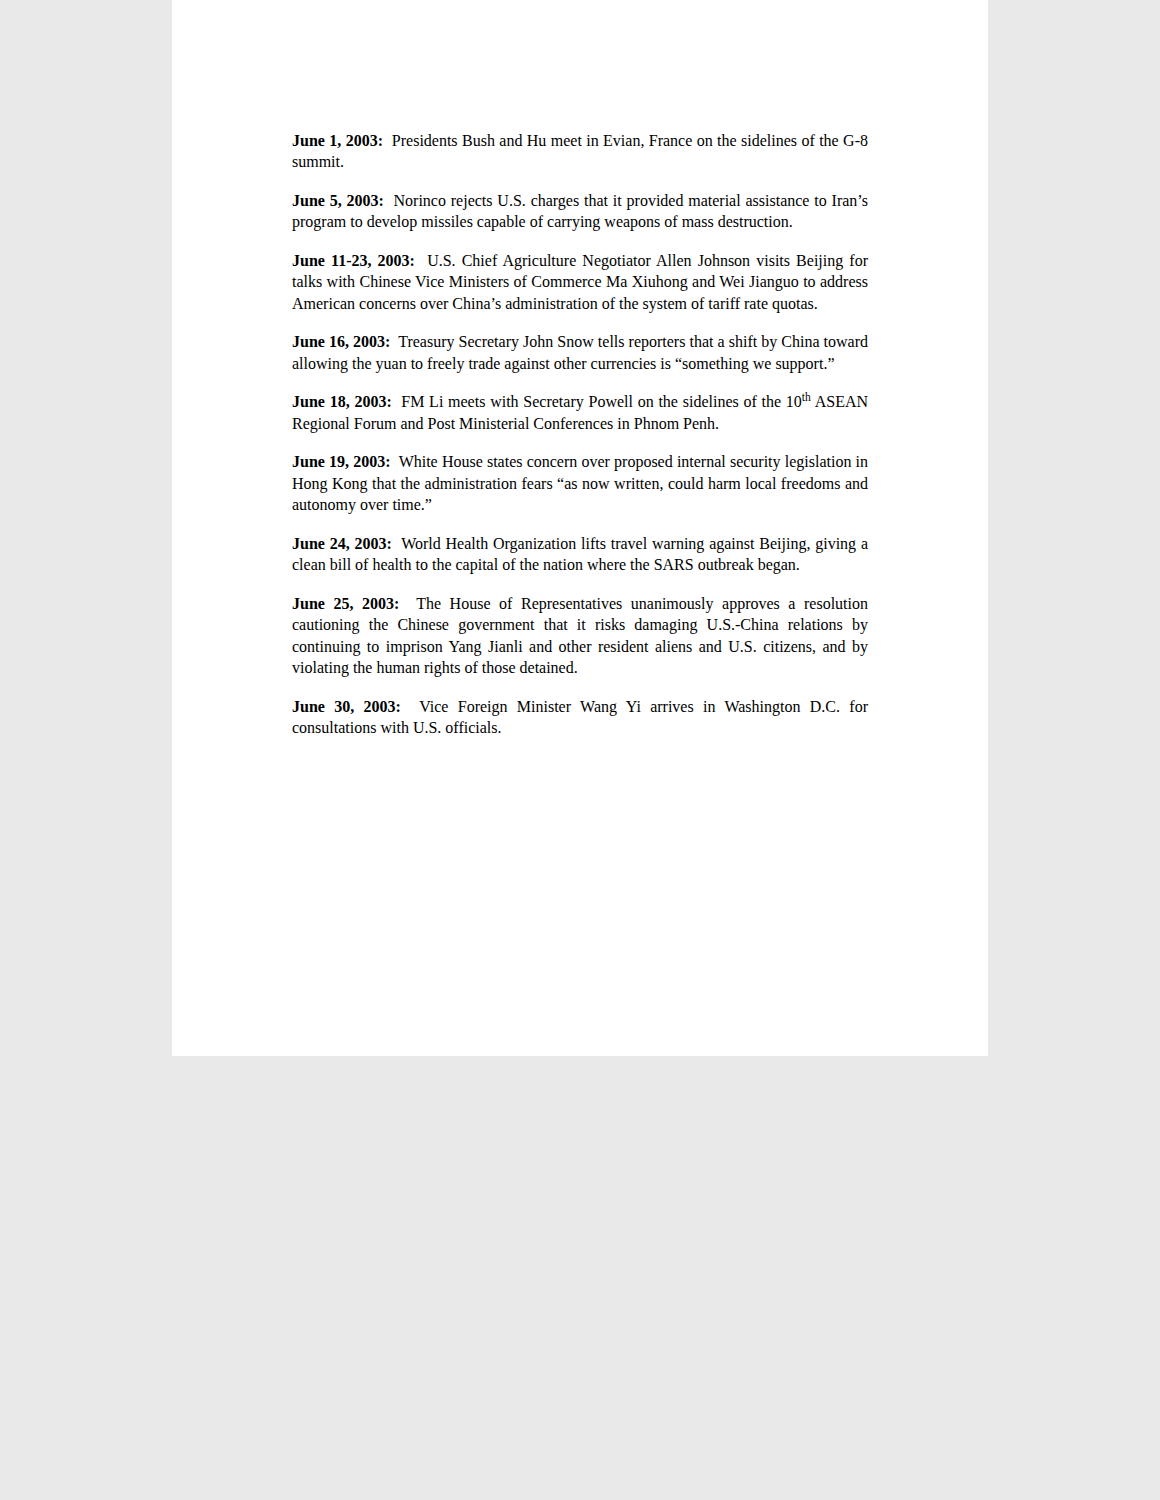June 1, 2003: Presidents Bush and Hu meet in Evian, France on the sidelines of the G-8 summit.
June 5, 2003: Norinco rejects U.S. charges that it provided material assistance to Iran’s program to develop missiles capable of carrying weapons of mass destruction.
June 11-23, 2003: U.S. Chief Agriculture Negotiator Allen Johnson visits Beijing for talks with Chinese Vice Ministers of Commerce Ma Xiuhong and Wei Jianguo to address American concerns over China’s administration of the system of tariff rate quotas.
June 16, 2003: Treasury Secretary John Snow tells reporters that a shift by China toward allowing the yuan to freely trade against other currencies is “something we support.”
June 18, 2003: FM Li meets with Secretary Powell on the sidelines of the 10th ASEAN Regional Forum and Post Ministerial Conferences in Phnom Penh.
June 19, 2003: White House states concern over proposed internal security legislation in Hong Kong that the administration fears “as now written, could harm local freedoms and autonomy over time.”
June 24, 2003: World Health Organization lifts travel warning against Beijing, giving a clean bill of health to the capital of the nation where the SARS outbreak began.
June 25, 2003: The House of Representatives unanimously approves a resolution cautioning the Chinese government that it risks damaging U.S.-China relations by continuing to imprison Yang Jianli and other resident aliens and U.S. citizens, and by violating the human rights of those detained.
June 30, 2003: Vice Foreign Minister Wang Yi arrives in Washington D.C. for consultations with U.S. officials.